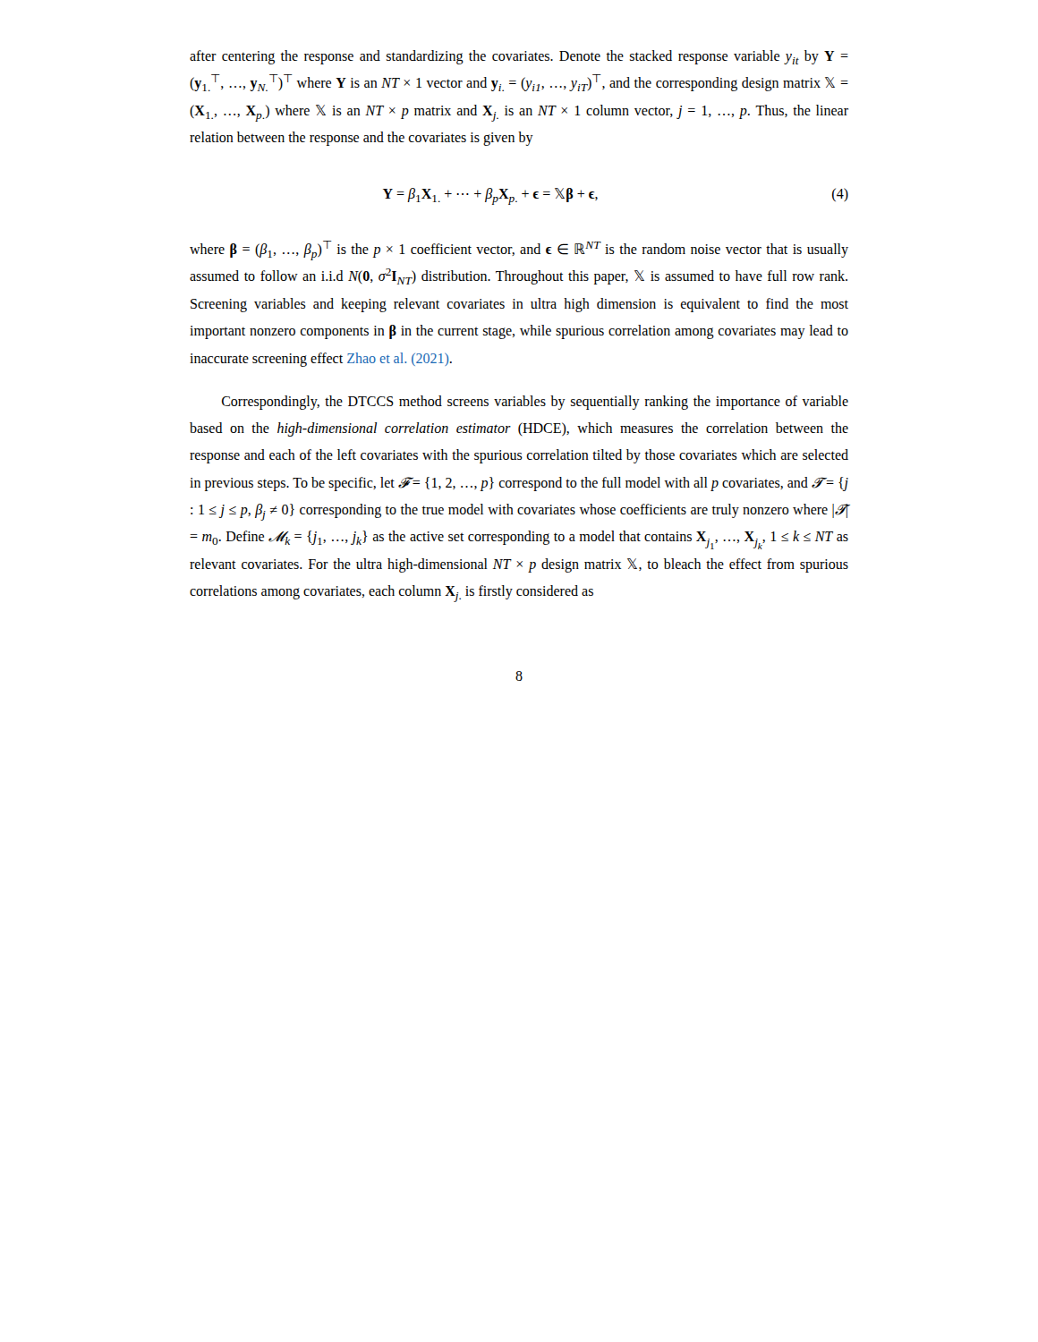after centering the response and standardizing the covariates. Denote the stacked response variable yit by Y = (y1.⊤, …, yN.⊤)⊤ where Y is an NT × 1 vector and yi. = (yi1, …, yiT)⊤, and the corresponding design matrix 𝕏 = (X1., …, Xp.) where 𝕏 is an NT × p matrix and Xj. is an NT × 1 column vector, j = 1, …, p. Thus, the linear relation between the response and the covariates is given by
Y = β1X1. + ⋯ + βpXp. + ϵ = 𝕏β + ϵ,
(4)
where β = (β1, …, βp)⊤ is the p × 1 coefficient vector, and ϵ ∈ ℝNT is the random noise vector that is usually assumed to follow an i.i.d N(0, σ2INT) distribution. Throughout this paper, 𝕏 is assumed to have full row rank. Screening variables and keeping relevant covariates in ultra high dimension is equivalent to find the most important nonzero components in β in the current stage, while spurious correlation among covariates may lead to inaccurate screening effect Zhao et al. (2021).
Correspondingly, the DTCCS method screens variables by sequentially ranking the importance of variable based on the high-dimensional correlation estimator (HDCE), which measures the correlation between the response and each of the left covariates with the spurious correlation tilted by those covariates which are selected in previous steps. To be specific, let 𝓕 = {1, 2, …, p} correspond to the full model with all p covariates, and 𝓣 = {j : 1 ≤ j ≤ p, βj ≠ 0} corresponding to the true model with covariates whose coefficients are truly nonzero where |𝓣| = m0. Define 𝓜k = {j1, …, jk} as the active set corresponding to a model that contains Xj1, …, Xjk, 1 ≤ k ≤ NT as relevant covariates. For the ultra high-dimensional NT × p design matrix 𝕏, to bleach the effect from spurious correlations among covariates, each column Xj. is firstly considered as
8